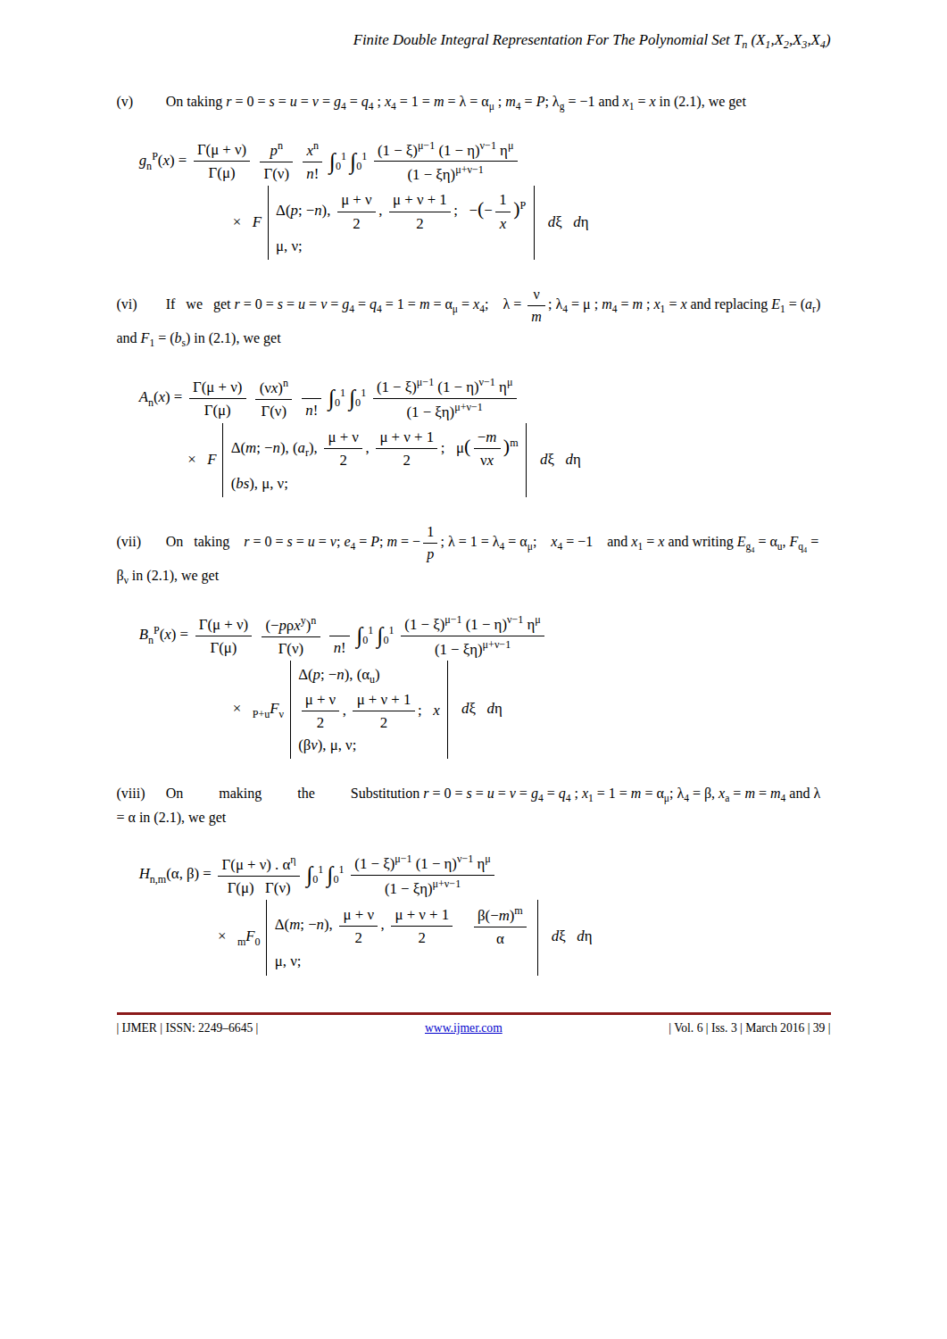Finite Double Integral Representation For The Polynomial Set Tn (X1,X2,X3,X4)
(v) On taking r = 0 = s = u = v = g4 = q4 ; x4 = 1 = m = λ = αμ ; m4 = P; λg = −1 and x1 = x in (2.1), we get
gnP(x) = Γ(μ + ν) Γ(μ) pn Γ(ν) xn n! ∫01 ∫01 (1 − ξ)μ−1 (1 − η)ν−1 ημ (1 − ξη)μ+ν−1
× F Δ(p; −n), μ + ν 2, μ + ν + 12; −(−1 x)P μ, ν; dξ dη
(vi) If we get r = 0 = s = u = v = g4 = q4 = 1 = m = αμ = x4; λ = νm; λ4 = μ ; m4 = m ; x1 = x and replacing E1 = (ar) and F1 = (bs) in (2.1), we get
An(x) = Γ(μ + ν) Γ(μ) (νx)n Γ(ν) n! ∫01 ∫01 (1 − ξ)μ−1 (1 − η)ν−1 ημ (1 − ξη)μ+ν−1
× F Δ(m; −n), (ar), μ + ν 2, μ + ν + 12; μ(−m νx)m (bs), μ, ν; dξ dη
(vii) On taking r = 0 = s = u = v; e4 = P; m = −1 p; λ = 1 = λ4 = αμ; x4 = −1 and x1 = x and writing Eg4 = αu, Fq4 = βν in (2.1), we get
BnP(x) = Γ(μ + ν) Γ(μ) (−pρxy)n Γ(ν) n! ∫01 ∫01 (1 − ξ)μ−1 (1 − η)ν−1 ημ (1 − ξη)μ+ν−1
× P+uFν Δ(p; −n), (αu) μ + ν 2, μ + ν + 12; x (βν), μ, ν; dξ dη
(viii) On making the Substitution r = 0 = s = u = v = g4 = q4 ; x1 = 1 = m = αμ; λ4 = β, xa = m = m4 and λ = α in (2.1), we get
Hn,m(α, β) = Γ(μ + ν) . αη Γ(μ) Γ(ν) ∫01 ∫01 (1 − ξ)μ−1 (1 − η)ν−1 ημ (1 − ξη)μ+ν−1
× mF0 Δ(m; −n), μ + ν 2, μ + ν + 12 β(−m)m α μ, ν; dξ dη
| IJMER | ISSN: 2249–6645 | www.ijmer.com | Vol. 6 | Iss. 3 | March 2016 | 39 |